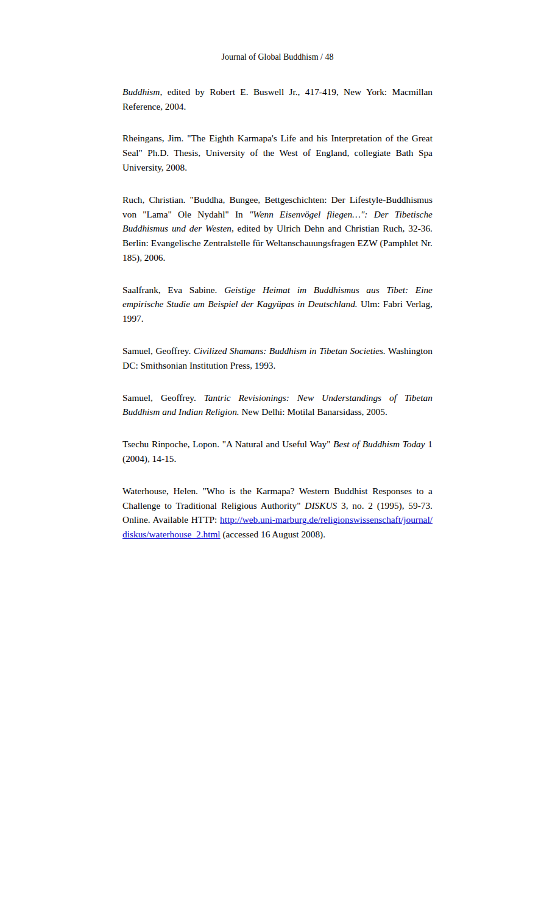Journal of Global Buddhism / 48
Buddhism, edited by Robert E. Buswell Jr., 417-419, New York: Macmillan Reference, 2004.
Rheingans, Jim. "The Eighth Karmapa's Life and his Interpretation of the Great Seal" Ph.D. Thesis, University of the West of England, collegiate Bath Spa University, 2008.
Ruch, Christian. "Buddha, Bungee, Bettgeschichten: Der Lifestyle-Buddhismus von "Lama" Ole Nydahl" In "Wenn Eisenvögel fliegen…": Der Tibetische Buddhismus und der Westen, edited by Ulrich Dehn and Christian Ruch, 32-36. Berlin: Evangelische Zentralstelle für Weltanschauungsfragen EZW (Pamphlet Nr. 185), 2006.
Saalfrank, Eva Sabine. Geistige Heimat im Buddhismus aus Tibet: Eine empirische Studie am Beispiel der Kagyüpas in Deutschland. Ulm: Fabri Verlag, 1997.
Samuel, Geoffrey. Civilized Shamans: Buddhism in Tibetan Societies. Washington DC: Smithsonian Institution Press, 1993.
Samuel, Geoffrey. Tantric Revisionings: New Understandings of Tibetan Buddhism and Indian Religion. New Delhi: Motilal Banarsidass, 2005.
Tsechu Rinpoche, Lopon. "A Natural and Useful Way" Best of Buddhism Today 1 (2004), 14-15.
Waterhouse, Helen. "Who is the Karmapa? Western Buddhist Responses to a Challenge to Traditional Religious Authority" DISKUS 3, no. 2 (1995), 59-73. Online. Available HTTP: http://web.uni-marburg.de/religionswissenschaft/journal/diskus/waterhouse_2.html (accessed 16 August 2008).